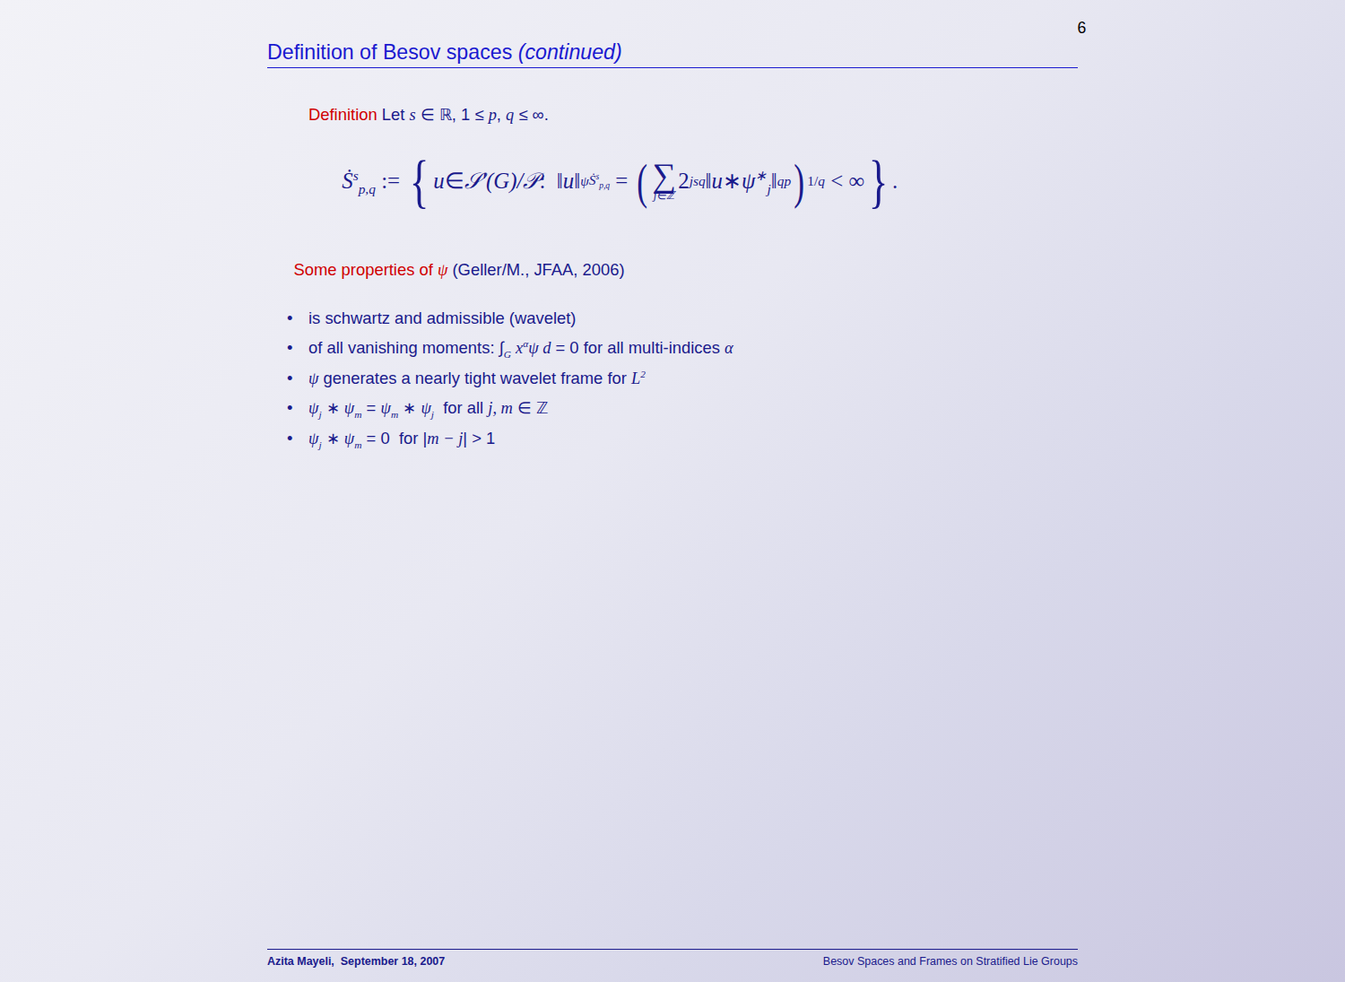6
Definition of Besov spaces (continued)
Definition Let s ∈ ℝ, 1 ≤ p, q ≤ ∞.
Ṡsp,q := { u ∈ 𝒮′(G)/𝒫 : ‖u‖ψṠsp,q = ( ∑j∈ℤ 2jsq‖u ∗ ψ∗j‖qp )1/q < ∞ }.
Some properties of ψ (Geller/M., JFAA, 2006)
is schwartz and admissible (wavelet)
of all vanishing moments: ∫G xαψ d = 0 for all multi-indices α
ψ generates a nearly tight wavelet frame for L2
ψj ∗ ψm = ψm ∗ ψj for all j, m ∈ ℤ
ψj ∗ ψm = 0 for |m − j| > 1
Azita Mayeli, September 18, 2007 Besov Spaces and Frames on Stratified Lie Groups